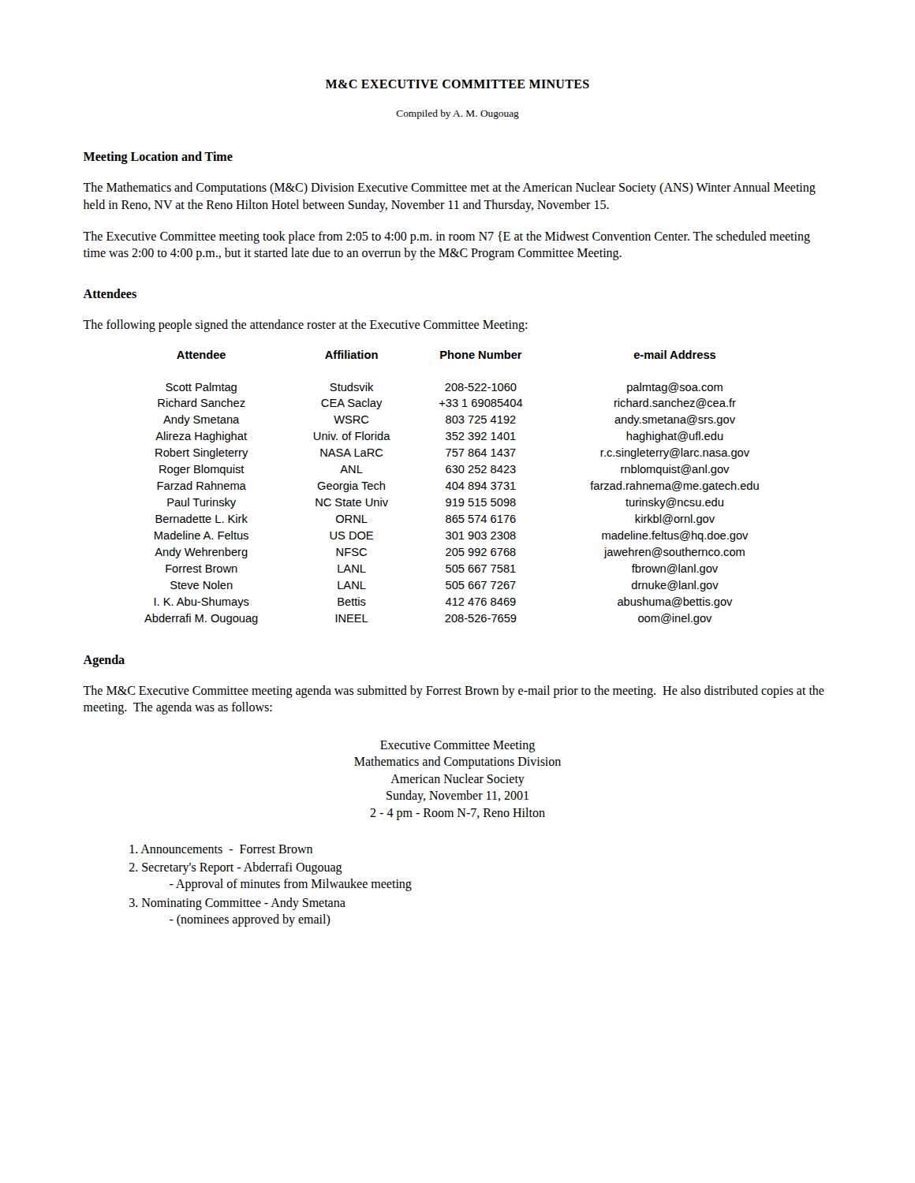M&C EXECUTIVE COMMITTEE MINUTES
Compiled by A. M. Ougouag
Meeting Location and Time
The Mathematics and Computations (M&C) Division Executive Committee met at the American Nuclear Society (ANS) Winter Annual Meeting held in Reno, NV at the Reno Hilton Hotel between Sunday, November 11 and Thursday, November 15.
The Executive Committee meeting took place from 2:05 to 4:00 p.m. in room N7 {E at the Midwest Convention Center. The scheduled meeting time was 2:00 to 4:00 p.m., but it started late due to an overrun by the M&C Program Committee Meeting.
Attendees
The following people signed the attendance roster at the Executive Committee Meeting:
| Attendee | Affiliation | Phone Number | e-mail Address |
| --- | --- | --- | --- |
| Scott Palmtag | Studsvik | 208-522-1060 | palmtag@soa.com |
| Richard Sanchez | CEA Saclay | +33 1 69085404 | richard.sanchez@cea.fr |
| Andy Smetana | WSRC | 803 725 4192 | andy.smetana@srs.gov |
| Alireza Haghighat | Univ. of Florida | 352 392 1401 | haghighat@ufl.edu |
| Robert Singleterry | NASA LaRC | 757 864 1437 | r.c.singleterry@larc.nasa.gov |
| Roger Blomquist | ANL | 630 252 8423 | rnblomquist@anl.gov |
| Farzad Rahnema | Georgia Tech | 404 894 3731 | farzad.rahnema@me.gatech.edu |
| Paul Turinsky | NC State Univ | 919 515 5098 | turinsky@ncsu.edu |
| Bernadette L. Kirk | ORNL | 865 574 6176 | kirkbl@ornl.gov |
| Madeline A. Feltus | US DOE | 301 903 2308 | madeline.feltus@hq.doe.gov |
| Andy Wehrenberg | NFSC | 205 992 6768 | jawehren@southernco.com |
| Forrest Brown | LANL | 505 667 7581 | fbrown@lanl.gov |
| Steve Nolen | LANL | 505 667 7267 | drnuke@lanl.gov |
| I. K. Abu-Shumays | Bettis | 412 476 8469 | abushuma@bettis.gov |
| Abderrafi M. Ougouag | INEEL | 208-526-7659 | oom@inel.gov |
Agenda
The M&C Executive Committee meeting agenda was submitted by Forrest Brown by e-mail prior to the meeting. He also distributed copies at the meeting. The agenda was as follows:
Executive Committee Meeting
Mathematics and Computations Division
American Nuclear Society
Sunday, November 11, 2001
2 - 4 pm - Room N-7, Reno Hilton
1. Announcements - Forrest Brown
2. Secretary's Report - Abderrafi Ougouag - Approval of minutes from Milwaukee meeting
3. Nominating Committee - Andy Smetana - (nominees approved by email)